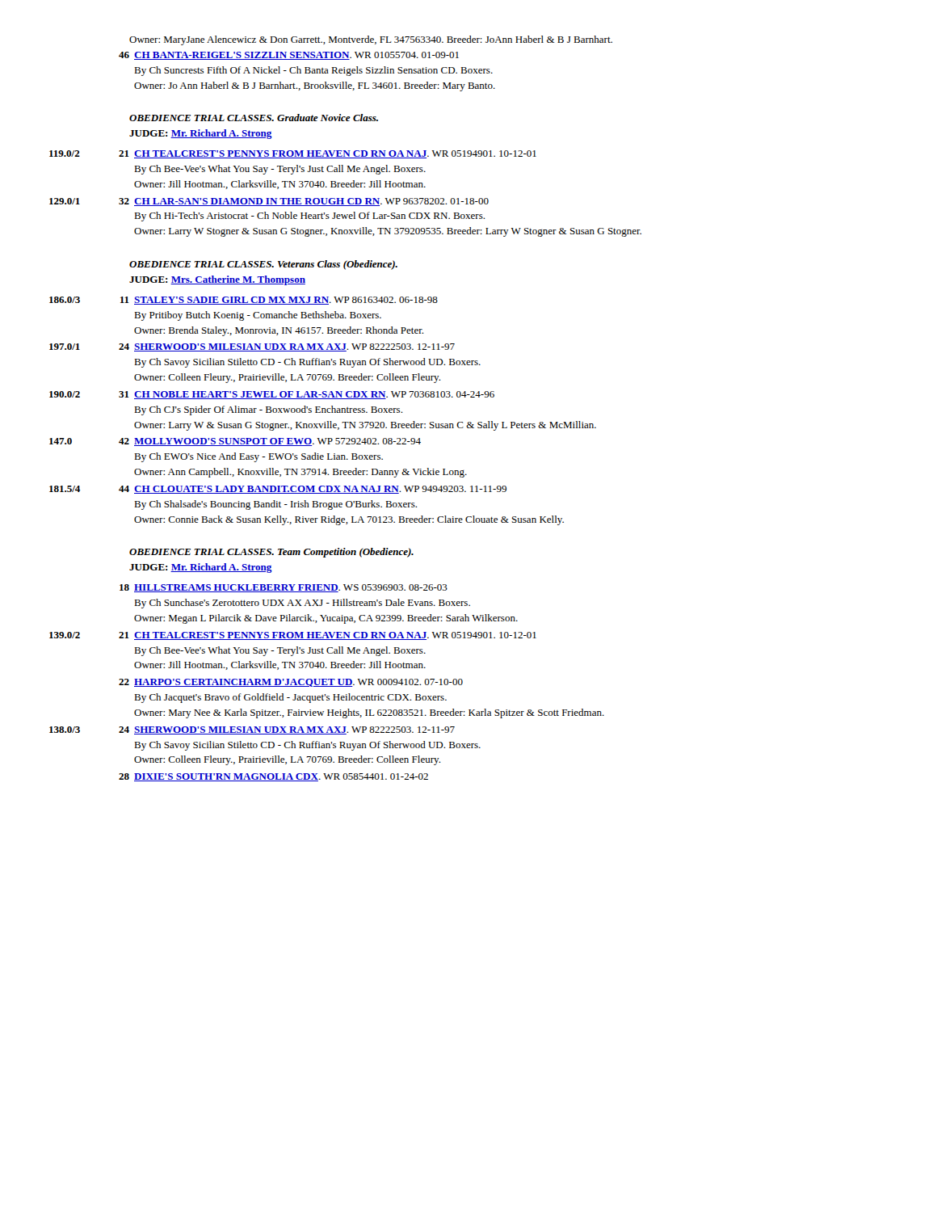Owner: MaryJane Alencewicz & Don Garrett., Montverde, FL 347563340. Breeder: JoAnn Haberl & B J Barnhart.
46
CH BANTA-REIGEL'S SIZZLIN SENSATION. WR 01055704. 01-09-01
By Ch Suncrests Fifth Of A Nickel - Ch Banta Reigels Sizzlin Sensation CD. Boxers.
Owner: Jo Ann Haberl & B J Barnhart., Brooksville, FL 34601. Breeder: Mary Banto.
OBEDIENCE TRIAL CLASSES. Graduate Novice Class.
JUDGE: Mr. Richard A. Strong
119.0/2
21
CH TEALCREST'S PENNYS FROM HEAVEN CD RN OA NAJ. WR 05194901. 10-12-01
By Ch Bee-Vee's What You Say - Teryl's Just Call Me Angel. Boxers.
Owner: Jill Hootman., Clarksville, TN 37040. Breeder: Jill Hootman.
129.0/1
32
CH LAR-SAN'S DIAMOND IN THE ROUGH CD RN. WP 96378202. 01-18-00
By Ch Hi-Tech's Aristocrat - Ch Noble Heart's Jewel Of Lar-San CDX RN. Boxers.
Owner: Larry W Stogner & Susan G Stogner., Knoxville, TN 379209535. Breeder: Larry W Stogner & Susan G Stogner.
OBEDIENCE TRIAL CLASSES. Veterans Class (Obedience).
JUDGE: Mrs. Catherine M. Thompson
186.0/3
11
STALEY'S SADIE GIRL CD MX MXJ RN. WP 86163402. 06-18-98
By Pritiboy Butch Koenig - Comanche Bethsheba. Boxers.
Owner: Brenda Staley., Monrovia, IN 46157. Breeder: Rhonda Peter.
197.0/1
24
SHERWOOD'S MILESIAN UDX RA MX AXJ. WP 82222503. 12-11-97
By Ch Savoy Sicilian Stiletto CD - Ch Ruffian's Ruyan Of Sherwood UD. Boxers.
Owner: Colleen Fleury., Prairieville, LA 70769. Breeder: Colleen Fleury.
190.0/2
31
CH NOBLE HEART'S JEWEL OF LAR-SAN CDX RN. WP 70368103. 04-24-96
By Ch CJ's Spider Of Alimar - Boxwood's Enchantress. Boxers.
Owner: Larry W & Susan G Stogner., Knoxville, TN 37920. Breeder: Susan C & Sally L Peters & McMillian.
147.0
42
MOLLYWOOD'S SUNSPOT OF EWO. WP 57292402. 08-22-94
By Ch EWO's Nice And Easy - EWO's Sadie Lian. Boxers.
Owner: Ann Campbell., Knoxville, TN 37914. Breeder: Danny & Vickie Long.
181.5/4
44
CH CLOUATE'S LADY BANDIT.COM CDX NA NAJ RN. WP 94949203. 11-11-99
By Ch Shalsade's Bouncing Bandit - Irish Brogue O'Burks. Boxers.
Owner: Connie Back & Susan Kelly., River Ridge, LA 70123. Breeder: Claire Clouate & Susan Kelly.
OBEDIENCE TRIAL CLASSES. Team Competition (Obedience).
JUDGE: Mr. Richard A. Strong
18
HILLSTREAMS HUCKLEBERRY FRIEND. WS 05396903. 08-26-03
By Ch Sunchase's Zerotottero UDX AX AXJ - Hillstream's Dale Evans. Boxers.
Owner: Megan L Pilarcik & Dave Pilarcik., Yucaipa, CA 92399. Breeder: Sarah Wilkerson.
139.0/2
21
CH TEALCREST'S PENNYS FROM HEAVEN CD RN OA NAJ. WR 05194901. 10-12-01
By Ch Bee-Vee's What You Say - Teryl's Just Call Me Angel. Boxers.
Owner: Jill Hootman., Clarksville, TN 37040. Breeder: Jill Hootman.
22
HARPO'S CERTAINCHARM D'JACQUET UD. WR 00094102. 07-10-00
By Ch Jacquet's Bravo of Goldfield - Jacquet's Heilocentric CDX. Boxers.
Owner: Mary Nee & Karla Spitzer., Fairview Heights, IL 622083521. Breeder: Karla Spitzer & Scott Friedman.
138.0/3
24
SHERWOOD'S MILESIAN UDX RA MX AXJ. WP 82222503. 12-11-97
By Ch Savoy Sicilian Stiletto CD - Ch Ruffian's Ruyan Of Sherwood UD. Boxers.
Owner: Colleen Fleury., Prairieville, LA 70769. Breeder: Colleen Fleury.
28
DIXIE'S SOUTH'RN MAGNOLIA CDX. WR 05854401. 01-24-02